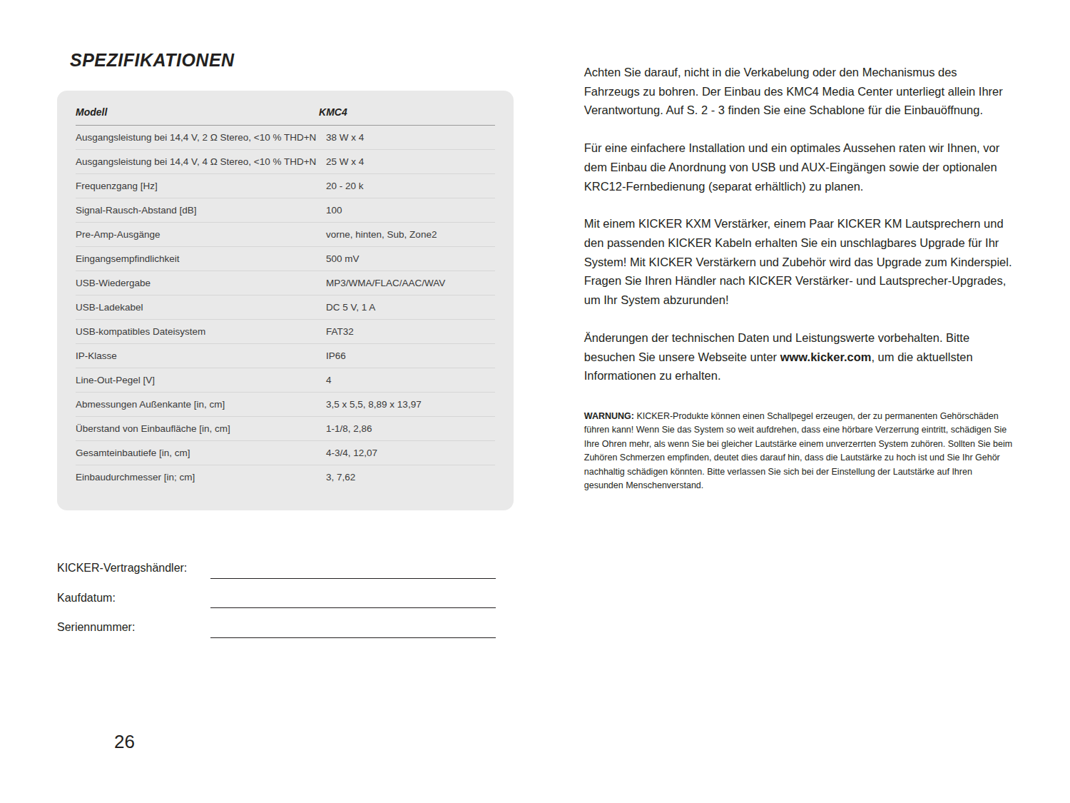SPEZIFIKATIONEN
| Modell | KMC4 |
| --- | --- |
| Ausgangsleistung bei 14,4 V, 2 Ω Stereo, <10 % THD+N | 38 W x 4 |
| Ausgangsleistung bei 14,4 V, 4 Ω Stereo, <10 % THD+N | 25 W x 4 |
| Frequenzgang [Hz] | 20 - 20 k |
| Signal-Rausch-Abstand [dB] | 100 |
| Pre-Amp-Ausgänge | vorne, hinten, Sub, Zone2 |
| Eingangsempfindlichkeit | 500 mV |
| USB-Wiedergabe | MP3/WMA/FLAC/AAC/WAV |
| USB-Ladekabel | DC 5 V, 1 A |
| USB-kompatibles Dateisystem | FAT32 |
| IP-Klasse | IP66 |
| Line-Out-Pegel [V] | 4 |
| Abmessungen Außenkante [in, cm] | 3,5 x 5,5, 8,89 x 13,97 |
| Überstand von Einbaufläche [in, cm] | 1-1/8, 2,86 |
| Gesamteinbautiefe [in, cm] | 4-3/4, 12,07 |
| Einbaudurchmesser [in; cm] | 3, 7,62 |
KICKER-Vertragshändler:
Kaufdatum:
Seriennummer:
26
Achten Sie darauf, nicht in die Verkabelung oder den Mechanismus des Fahrzeugs zu bohren. Der Einbau des KMC4 Media Center unterliegt allein Ihrer Verantwortung. Auf S. 2 - 3 finden Sie eine Schablone für die Einbauöffnung.
Für eine einfachere Installation und ein optimales Aussehen raten wir Ihnen, vor dem Einbau die Anordnung von USB und AUX-Eingängen sowie der optionalen KRC12-Fernbedienung (separat erhältlich) zu planen.
Mit einem KICKER KXM Verstärker, einem Paar KICKER KM Lautsprechern und den passenden KICKER Kabeln erhalten Sie ein unschlagbares Upgrade für Ihr System! Mit KICKER Verstärkern und Zubehör wird das Upgrade zum Kinderspiel. Fragen Sie Ihren Händler nach KICKER Verstärker- und Lautsprecher-Upgrades, um Ihr System abzurunden!
Änderungen der technischen Daten und Leistungswerte vorbehalten. Bitte besuchen Sie unsere Webseite unter www.kicker.com, um die aktuellsten Informationen zu erhalten.
WARNUNG: KICKER-Produkte können einen Schallpegel erzeugen, der zu permanenten Gehörschäden führen kann! Wenn Sie das System so weit aufdrehen, dass eine hörbare Verzerrung eintritt, schädigen Sie Ihre Ohren mehr, als wenn Sie bei gleicher Lautstärke einem unverzerrten System zuhören. Sollten Sie beim Zuhören Schmerzen empfinden, deutet dies darauf hin, dass die Lautstärke zu hoch ist und Sie Ihr Gehör nachhaltig schädigen könnten. Bitte verlassen Sie sich bei der Einstellung der Lautstärke auf Ihren gesunden Menschenverstand.